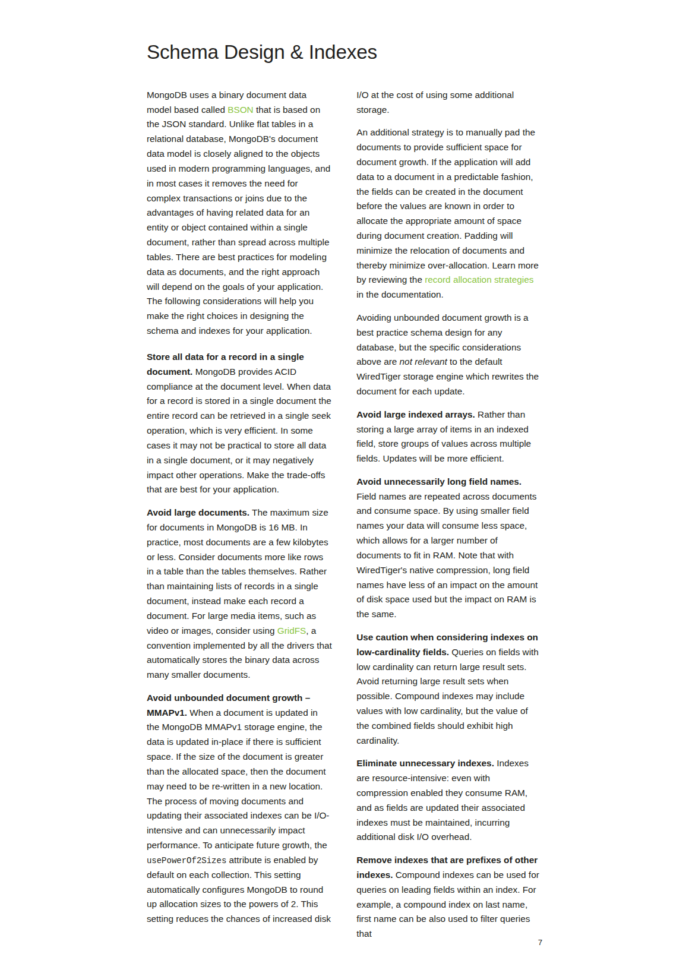Schema Design & Indexes
MongoDB uses a binary document data model based called BSON that is based on the JSON standard. Unlike flat tables in a relational database, MongoDB's document data model is closely aligned to the objects used in modern programming languages, and in most cases it removes the need for complex transactions or joins due to the advantages of having related data for an entity or object contained within a single document, rather than spread across multiple tables. There are best practices for modeling data as documents, and the right approach will depend on the goals of your application. The following considerations will help you make the right choices in designing the schema and indexes for your application.
Store all data for a record in a single document. MongoDB provides ACID compliance at the document level. When data for a record is stored in a single document the entire record can be retrieved in a single seek operation, which is very efficient. In some cases it may not be practical to store all data in a single document, or it may negatively impact other operations. Make the trade-offs that are best for your application.
Avoid large documents. The maximum size for documents in MongoDB is 16 MB. In practice, most documents are a few kilobytes or less. Consider documents more like rows in a table than the tables themselves. Rather than maintaining lists of records in a single document, instead make each record a document. For large media items, such as video or images, consider using GridFS, a convention implemented by all the drivers that automatically stores the binary data across many smaller documents.
Avoid unbounded document growth – MMAPv1. When a document is updated in the MongoDB MMAPv1 storage engine, the data is updated in-place if there is sufficient space. If the size of the document is greater than the allocated space, then the document may need to be re-written in a new location. The process of moving documents and updating their associated indexes can be I/O-intensive and can unnecessarily impact performance. To anticipate future growth, the usePowerOf2Sizes attribute is enabled by default on each collection. This setting automatically configures MongoDB to round up allocation sizes to the powers of 2. This setting reduces the chances of increased disk I/O at the cost of using some additional storage.
An additional strategy is to manually pad the documents to provide sufficient space for document growth. If the application will add data to a document in a predictable fashion, the fields can be created in the document before the values are known in order to allocate the appropriate amount of space during document creation. Padding will minimize the relocation of documents and thereby minimize over-allocation. Learn more by reviewing the record allocation strategies in the documentation.
Avoiding unbounded document growth is a best practice schema design for any database, but the specific considerations above are not relevant to the default WiredTiger storage engine which rewrites the document for each update.
Avoid large indexed arrays. Rather than storing a large array of items in an indexed field, store groups of values across multiple fields. Updates will be more efficient.
Avoid unnecessarily long field names. Field names are repeated across documents and consume space. By using smaller field names your data will consume less space, which allows for a larger number of documents to fit in RAM. Note that with WiredTiger's native compression, long field names have less of an impact on the amount of disk space used but the impact on RAM is the same.
Use caution when considering indexes on low-cardinality fields. Queries on fields with low cardinality can return large result sets. Avoid returning large result sets when possible. Compound indexes may include values with low cardinality, but the value of the combined fields should exhibit high cardinality.
Eliminate unnecessary indexes. Indexes are resource-intensive: even with compression enabled they consume RAM, and as fields are updated their associated indexes must be maintained, incurring additional disk I/O overhead.
Remove indexes that are prefixes of other indexes. Compound indexes can be used for queries on leading fields within an index. For example, a compound index on last name, first name can be also used to filter queries that
7